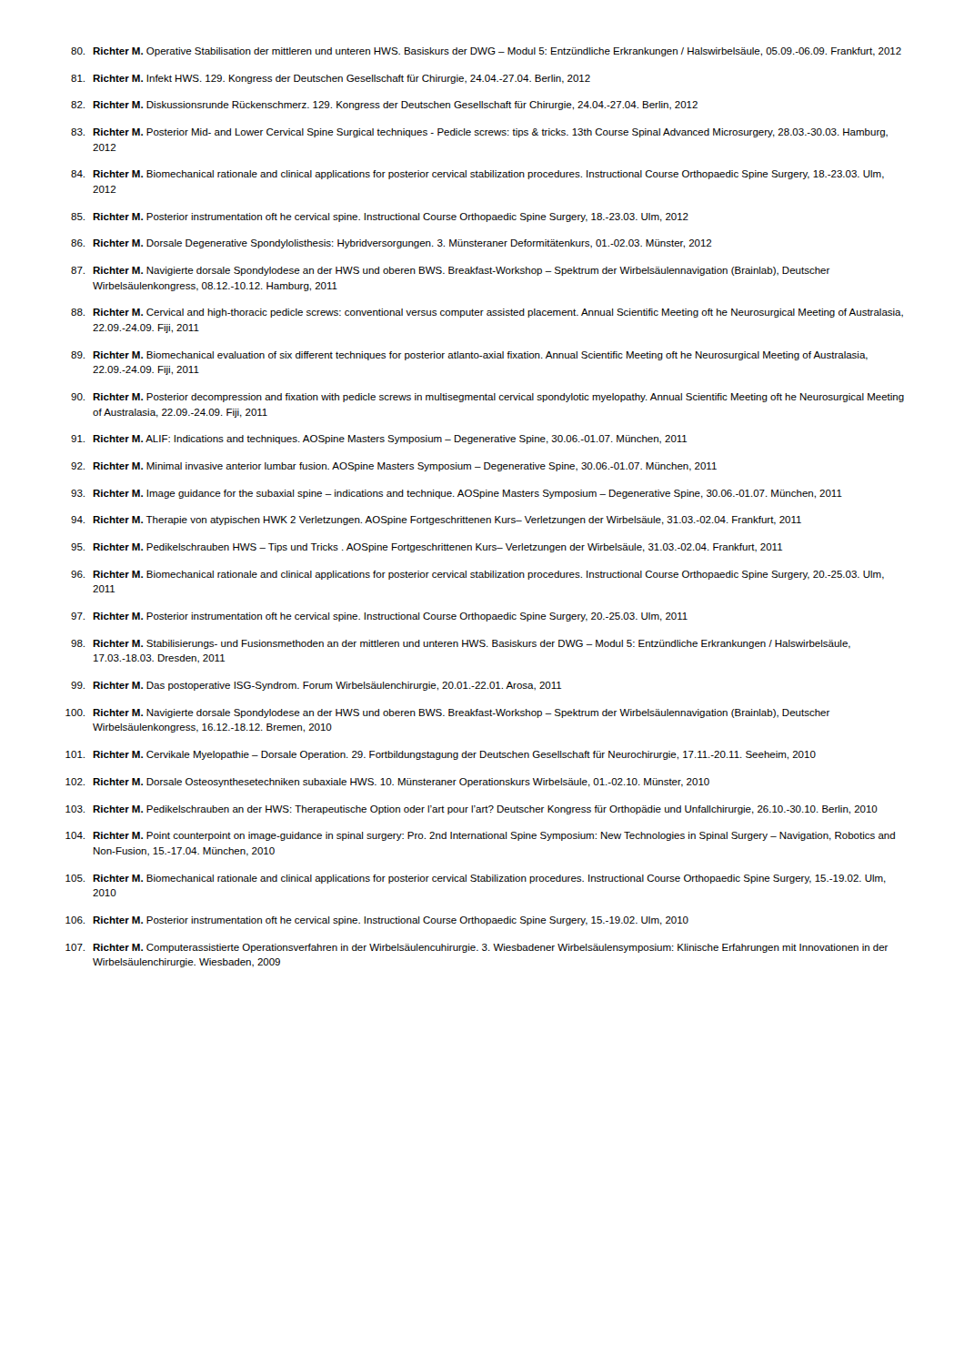Richter M. Operative Stabilisation der mittleren und unteren HWS. Basiskurs der DWG – Modul 5: Entzündliche Erkrankungen / Halswirbelsäule, 05.09.-06.09. Frankfurt, 2012
Richter M. Infekt HWS. 129. Kongress der Deutschen Gesellschaft für Chirurgie, 24.04.-27.04. Berlin, 2012
Richter M. Diskussionsrunde Rückenschmerz. 129. Kongress der Deutschen Gesellschaft für Chirurgie, 24.04.-27.04. Berlin, 2012
Richter M. Posterior Mid- and Lower Cervical Spine Surgical techniques - Pedicle screws: tips & tricks. 13th Course Spinal Advanced Microsurgery, 28.03.-30.03. Hamburg, 2012
Richter M. Biomechanical rationale and clinical applications for posterior cervical stabilization procedures. Instructional Course Orthopaedic Spine Surgery, 18.-23.03. Ulm, 2012
Richter M. Posterior instrumentation oft he cervical spine. Instructional Course Orthopaedic Spine Surgery, 18.-23.03. Ulm, 2012
Richter M. Dorsale Degenerative Spondylolisthesis: Hybridversorgungen. 3. Münsteraner Deformitätenkurs, 01.-02.03. Münster, 2012
Richter M. Navigierte dorsale Spondylodese an der HWS und oberen BWS. Breakfast-Workshop – Spektrum der Wirbelsäulennavigation (Brainlab), Deutscher Wirbelsäulenkongress, 08.12.-10.12. Hamburg, 2011
Richter M. Cervical and high-thoracic pedicle screws: conventional versus computer assisted placement. Annual Scientific Meeting oft he Neurosurgical Meeting of Australasia, 22.09.-24.09. Fiji, 2011
Richter M. Biomechanical evaluation of six different techniques for posterior atlanto-axial fixation. Annual Scientific Meeting oft he Neurosurgical Meeting of Australasia, 22.09.-24.09. Fiji, 2011
Richter M. Posterior decompression and fixation with pedicle screws in multisegmental cervical spondylotic myelopathy. Annual Scientific Meeting oft he Neurosurgical Meeting of Australasia, 22.09.-24.09. Fiji, 2011
Richter M. ALIF: Indications and techniques. AOSpine Masters Symposium – Degenerative Spine, 30.06.-01.07. München, 2011
Richter M. Minimal invasive anterior lumbar fusion. AOSpine Masters Symposium – Degenerative Spine, 30.06.-01.07. München, 2011
Richter M. Image guidance for the subaxial spine – indications and technique. AOSpine Masters Symposium – Degenerative Spine, 30.06.-01.07. München, 2011
Richter M. Therapie von atypischen HWK 2 Verletzungen. AOSpine Fortgeschrittenen Kurs– Verletzungen der Wirbelsäule, 31.03.-02.04. Frankfurt, 2011
Richter M. Pedikelschrauben HWS – Tips und Tricks . AOSpine Fortgeschrittenen Kurs– Verletzungen der Wirbelsäule, 31.03.-02.04. Frankfurt, 2011
Richter M. Biomechanical rationale and clinical applications for posterior cervical stabilization procedures. Instructional Course Orthopaedic Spine Surgery, 20.-25.03. Ulm, 2011
Richter M. Posterior instrumentation oft he cervical spine. Instructional Course Orthopaedic Spine Surgery, 20.-25.03. Ulm, 2011
Richter M. Stabilisierungs- und Fusionsmethoden an der mittleren und unteren HWS. Basiskurs der DWG – Modul 5: Entzündliche Erkrankungen / Halswirbelsäule, 17.03.-18.03. Dresden, 2011
Richter M. Das postoperative ISG-Syndrom. Forum Wirbelsäulenchirurgie, 20.01.-22.01. Arosa, 2011
Richter M. Navigierte dorsale Spondylodese an der HWS und oberen BWS. Breakfast-Workshop – Spektrum der Wirbelsäulennavigation (Brainlab), Deutscher Wirbelsäulenkongress, 16.12.-18.12. Bremen, 2010
Richter M. Cervikale Myelopathie – Dorsale Operation. 29. Fortbildungstagung der Deutschen Gesellschaft für Neurochirurgie, 17.11.-20.11. Seeheim, 2010
Richter M. Dorsale Osteosynthesetechniken subaxiale HWS. 10. Münsteraner Operationskurs Wirbelsäule, 01.-02.10. Münster, 2010
Richter M. Pedikelschrauben an der HWS: Therapeutische Option oder l’art pour l’art? Deutscher Kongress für Orthopädie und Unfallchirurgie, 26.10.-30.10. Berlin, 2010
Richter M. Point counterpoint on image-guidance in spinal surgery: Pro. 2nd International Spine Symposium: New Technologies in Spinal Surgery – Navigation, Robotics and Non-Fusion, 15.-17.04. München, 2010
Richter M. Biomechanical rationale and clinical applications for posterior cervical Stabilization procedures. Instructional Course Orthopaedic Spine Surgery, 15.-19.02. Ulm, 2010
Richter M. Posterior instrumentation oft he cervical spine. Instructional Course Orthopaedic Spine Surgery, 15.-19.02. Ulm, 2010
Richter M. Computerassistierte Operationsverfahren in der Wirbelsäulencuhirurgie. 3. Wiesbadener Wirbelsäulensymposium: Klinische Erfahrungen mit Innovationen in der Wirbelsäulenchirurgie. Wiesbaden, 2009